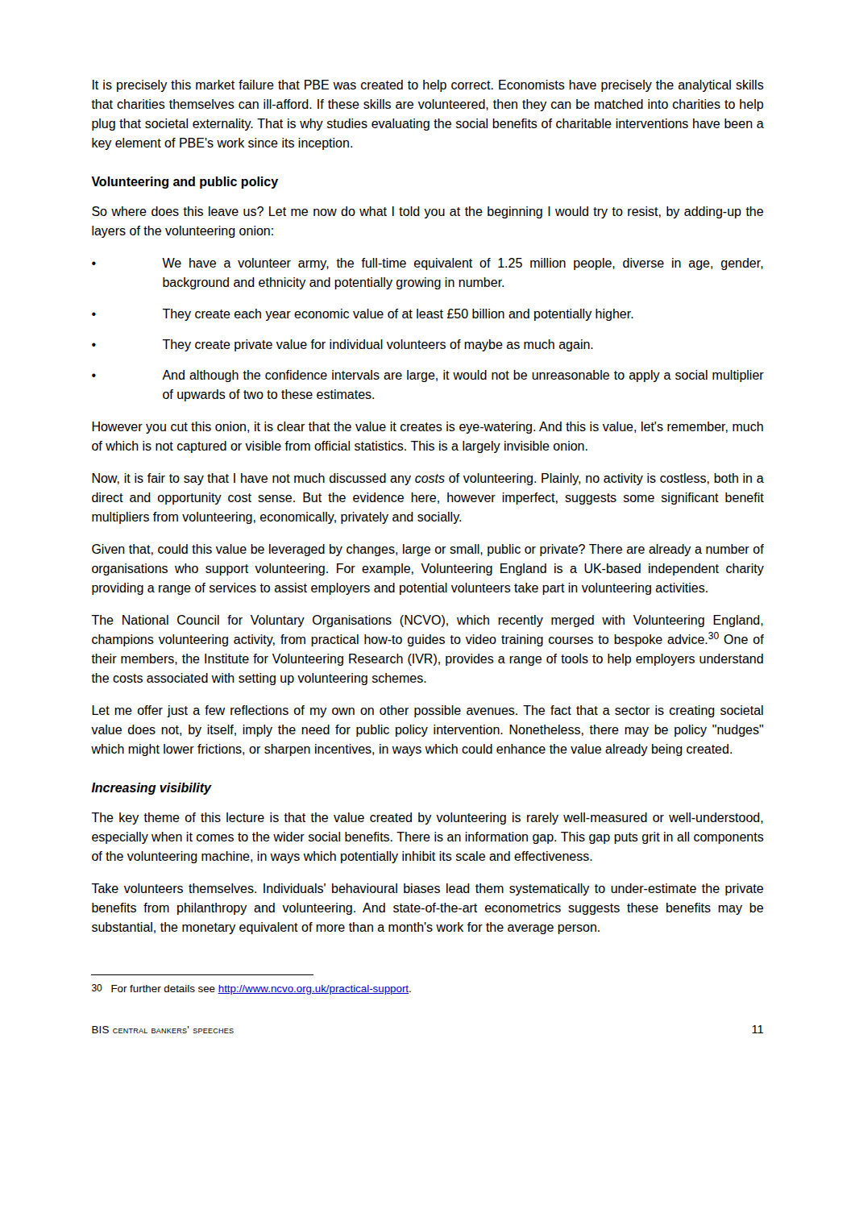It is precisely this market failure that PBE was created to help correct. Economists have precisely the analytical skills that charities themselves can ill-afford. If these skills are volunteered, then they can be matched into charities to help plug that societal externality. That is why studies evaluating the social benefits of charitable interventions have been a key element of PBE's work since its inception.
Volunteering and public policy
So where does this leave us? Let me now do what I told you at the beginning I would try to resist, by adding-up the layers of the volunteering onion:
We have a volunteer army, the full-time equivalent of 1.25 million people, diverse in age, gender, background and ethnicity and potentially growing in number.
They create each year economic value of at least £50 billion and potentially higher.
They create private value for individual volunteers of maybe as much again.
And although the confidence intervals are large, it would not be unreasonable to apply a social multiplier of upwards of two to these estimates.
However you cut this onion, it is clear that the value it creates is eye-watering. And this is value, let's remember, much of which is not captured or visible from official statistics. This is a largely invisible onion.
Now, it is fair to say that I have not much discussed any costs of volunteering. Plainly, no activity is costless, both in a direct and opportunity cost sense. But the evidence here, however imperfect, suggests some significant benefit multipliers from volunteering, economically, privately and socially.
Given that, could this value be leveraged by changes, large or small, public or private? There are already a number of organisations who support volunteering. For example, Volunteering England is a UK-based independent charity providing a range of services to assist employers and potential volunteers take part in volunteering activities.
The National Council for Voluntary Organisations (NCVO), which recently merged with Volunteering England, champions volunteering activity, from practical how-to guides to video training courses to bespoke advice.30 One of their members, the Institute for Volunteering Research (IVR), provides a range of tools to help employers understand the costs associated with setting up volunteering schemes.
Let me offer just a few reflections of my own on other possible avenues. The fact that a sector is creating societal value does not, by itself, imply the need for public policy intervention. Nonetheless, there may be policy "nudges" which might lower frictions, or sharpen incentives, in ways which could enhance the value already being created.
Increasing visibility
The key theme of this lecture is that the value created by volunteering is rarely well-measured or well-understood, especially when it comes to the wider social benefits. There is an information gap. This gap puts grit in all components of the volunteering machine, in ways which potentially inhibit its scale and effectiveness.
Take volunteers themselves. Individuals' behavioural biases lead them systematically to under-estimate the private benefits from philanthropy and volunteering. And state-of-the-art econometrics suggests these benefits may be substantial, the monetary equivalent of more than a month's work for the average person.
30 For further details see http://www.ncvo.org.uk/practical-support.
BIS central bankers' speeches 11